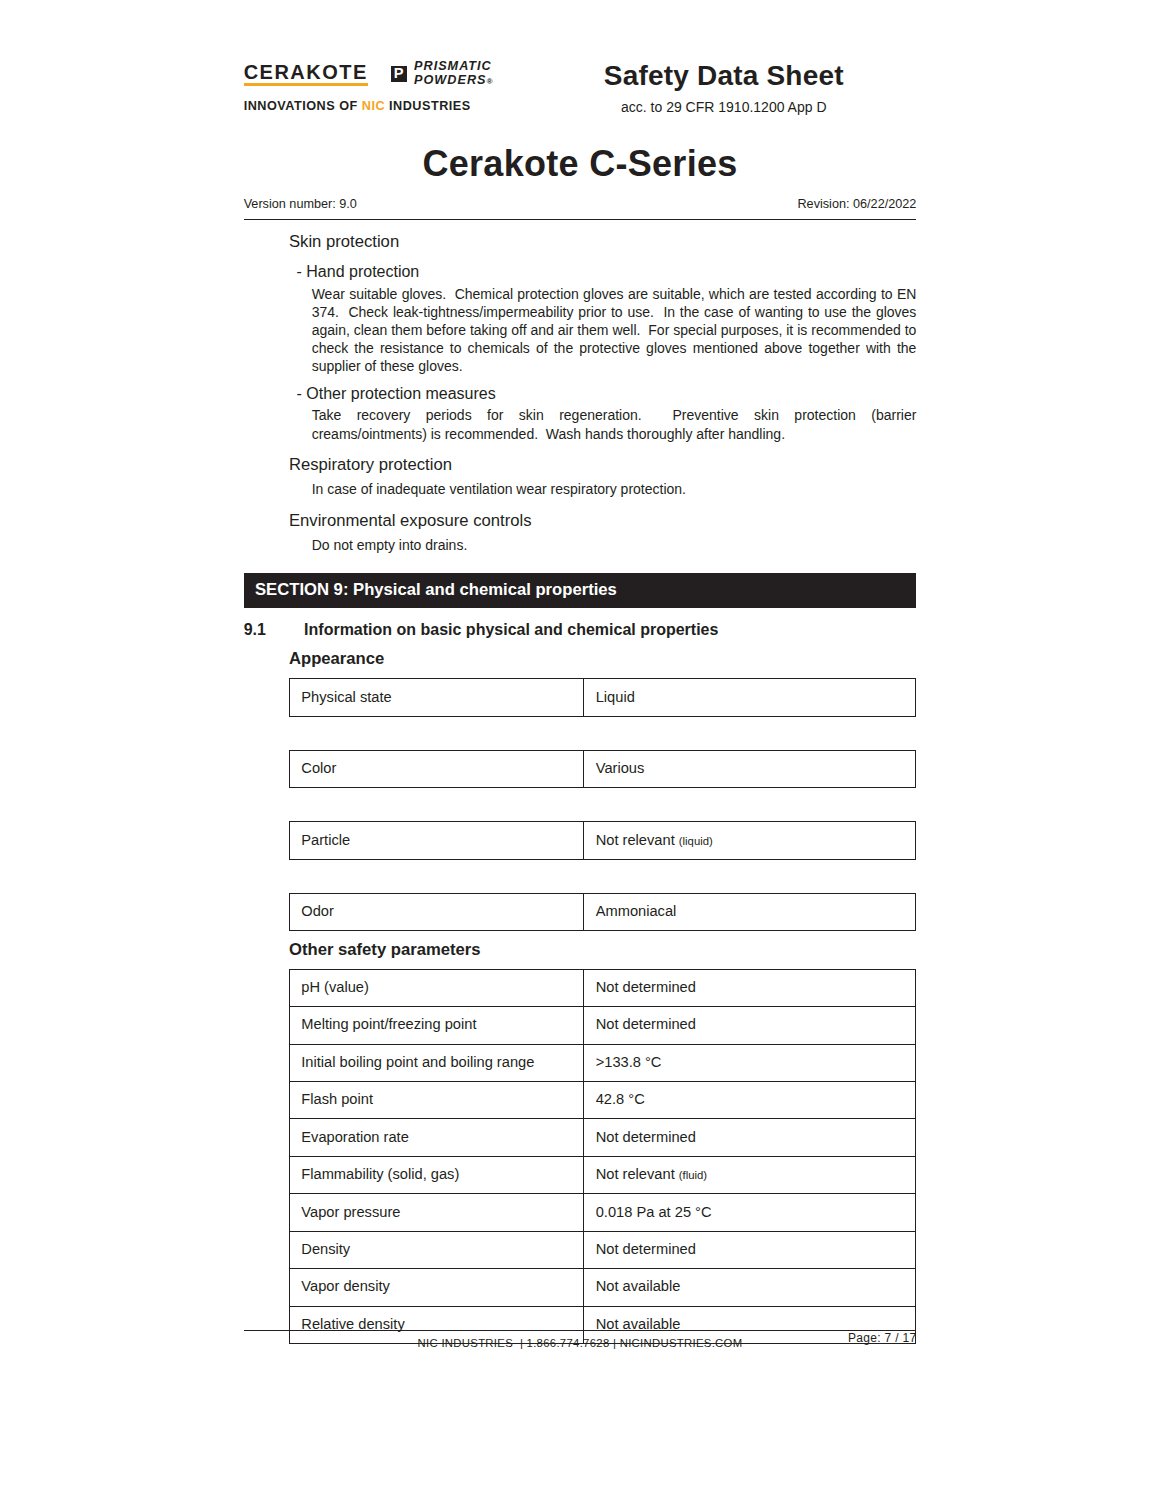CERAKOTE
P PRISMATIC
POWDERS®
INNOVATIONS OF NIC INDUSTRIES
Safety Data Sheet
acc. to 29 CFR 1910.1200 App D
Cerakote C-Series
Version number: 9.0 Revision: 06/22/2022
Skin protection
- Hand protection
Wear suitable gloves. Chemical protection gloves are suitable, which are tested according to EN 374. Check leak-tightness/impermeability prior to use. In the case of wanting to use the gloves again, clean them before taking off and air them well. For special purposes, it is recommended to check the resistance to chemicals of the protective gloves mentioned above together with the supplier of these gloves.
- Other protection measures
Take recovery periods for skin regeneration. Preventive skin protection (barrier creams/ointments) is recommended. Wash hands thoroughly after handling.
Respiratory protection
In case of inadequate ventilation wear respiratory protection.
Environmental exposure controls
Do not empty into drains.
SECTION 9: Physical and chemical properties
9.1 Information on basic physical and chemical properties
Appearance
| Physical state | Liquid |
| Color | Various |
| Particle | Not relevant (liquid) |
| Odor | Ammoniacal |
Other safety parameters
| pH (value) | Not determined |
| Melting point/freezing point | Not determined |
| Initial boiling point and boiling range | >133.8 °C |
| Flash point | 42.8 °C |
| Evaporation rate | Not determined |
| Flammability (solid, gas) | Not relevant (fluid) |
| Vapor pressure | 0.018 Pa at 25 °C |
| Density | Not determined |
| Vapor density | Not available |
| Relative density | Not available |
NIC INDUSTRIES | 1.866.774.7628 | NICINDUSTRIES.COM Page: 7 / 17